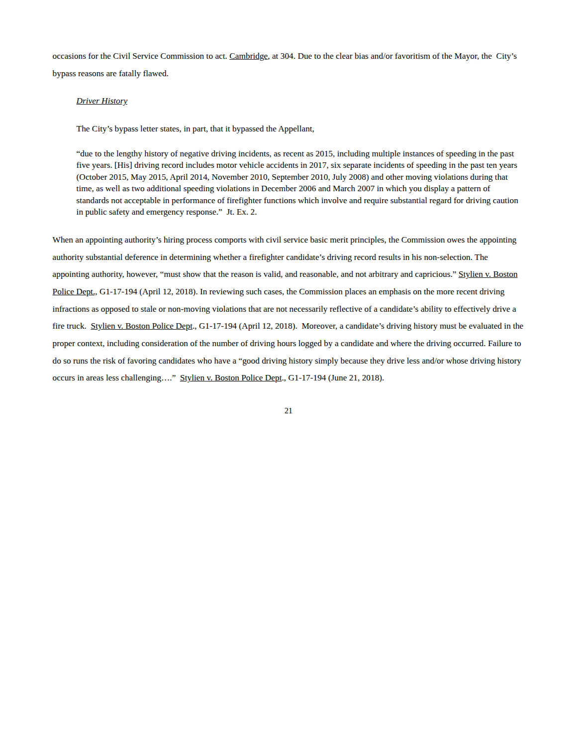occasions for the Civil Service Commission to act. Cambridge, at 304. Due to the clear bias and/or favoritism of the Mayor, the City’s bypass reasons are fatally flawed.
Driver History
The City’s bypass letter states, in part, that it bypassed the Appellant,
“due to the lengthy history of negative driving incidents, as recent as 2015, including multiple instances of speeding in the past five years. [His] driving record includes motor vehicle accidents in 2017, six separate incidents of speeding in the past ten years (October 2015, May 2015, April 2014, November 2010, September 2010, July 2008) and other moving violations during that time, as well as two additional speeding violations in December 2006 and March 2007 in which you display a pattern of standards not acceptable in performance of firefighter functions which involve and require substantial regard for driving caution in public safety and emergency response.” Jt. Ex. 2.
When an appointing authority’s hiring process comports with civil service basic merit principles, the Commission owes the appointing authority substantial deference in determining whether a firefighter candidate’s driving record results in his non-selection. The appointing authority, however, “must show that the reason is valid, and reasonable, and not arbitrary and capricious.” Stylien v. Boston Police Dept., G1-17-194 (April 12, 2018). In reviewing such cases, the Commission places an emphasis on the more recent driving infractions as opposed to stale or non-moving violations that are not necessarily reflective of a candidate’s ability to effectively drive a fire truck. Stylien v. Boston Police Dept., G1-17-194 (April 12, 2018). Moreover, a candidate’s driving history must be evaluated in the proper context, including consideration of the number of driving hours logged by a candidate and where the driving occurred. Failure to do so runs the risk of favoring candidates who have a “good driving history simply because they drive less and/or whose driving history occurs in areas less challenging….” Stylien v. Boston Police Dept., G1-17-194 (June 21, 2018).
21